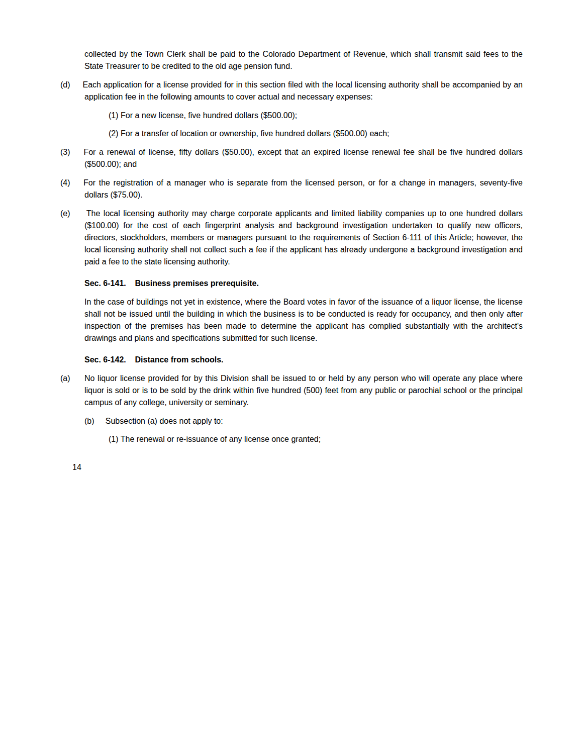collected by the Town Clerk shall be paid to the Colorado Department of Revenue, which shall transmit said fees to the State Treasurer to be credited to the old age pension fund.
(d) Each application for a license provided for in this section filed with the local licensing authority shall be accompanied by an application fee in the following amounts to cover actual and necessary expenses:
(1) For a new license, five hundred dollars ($500.00);
(2) For a transfer of location or ownership, five hundred dollars ($500.00) each;
(3) For a renewal of license, fifty dollars ($50.00), except that an expired license renewal fee shall be five hundred dollars ($500.00); and
(4) For the registration of a manager who is separate from the licensed person, or for a change in managers, seventy-five dollars ($75.00).
(e) The local licensing authority may charge corporate applicants and limited liability companies up to one hundred dollars ($100.00) for the cost of each fingerprint analysis and background investigation undertaken to qualify new officers, directors, stockholders, members or managers pursuant to the requirements of Section 6-111 of this Article; however, the local licensing authority shall not collect such a fee if the applicant has already undergone a background investigation and paid a fee to the state licensing authority.
Sec. 6-141. Business premises prerequisite.
In the case of buildings not yet in existence, where the Board votes in favor of the issuance of a liquor license, the license shall not be issued until the building in which the business is to be conducted is ready for occupancy, and then only after inspection of the premises has been made to determine the applicant has complied substantially with the architect's drawings and plans and specifications submitted for such license.
Sec. 6-142. Distance from schools.
(a) No liquor license provided for by this Division shall be issued to or held by any person who will operate any place where liquor is sold or is to be sold by the drink within five hundred (500) feet from any public or parochial school or the principal campus of any college, university or seminary.
(b) Subsection (a) does not apply to:
(1) The renewal or re-issuance of any license once granted;
14